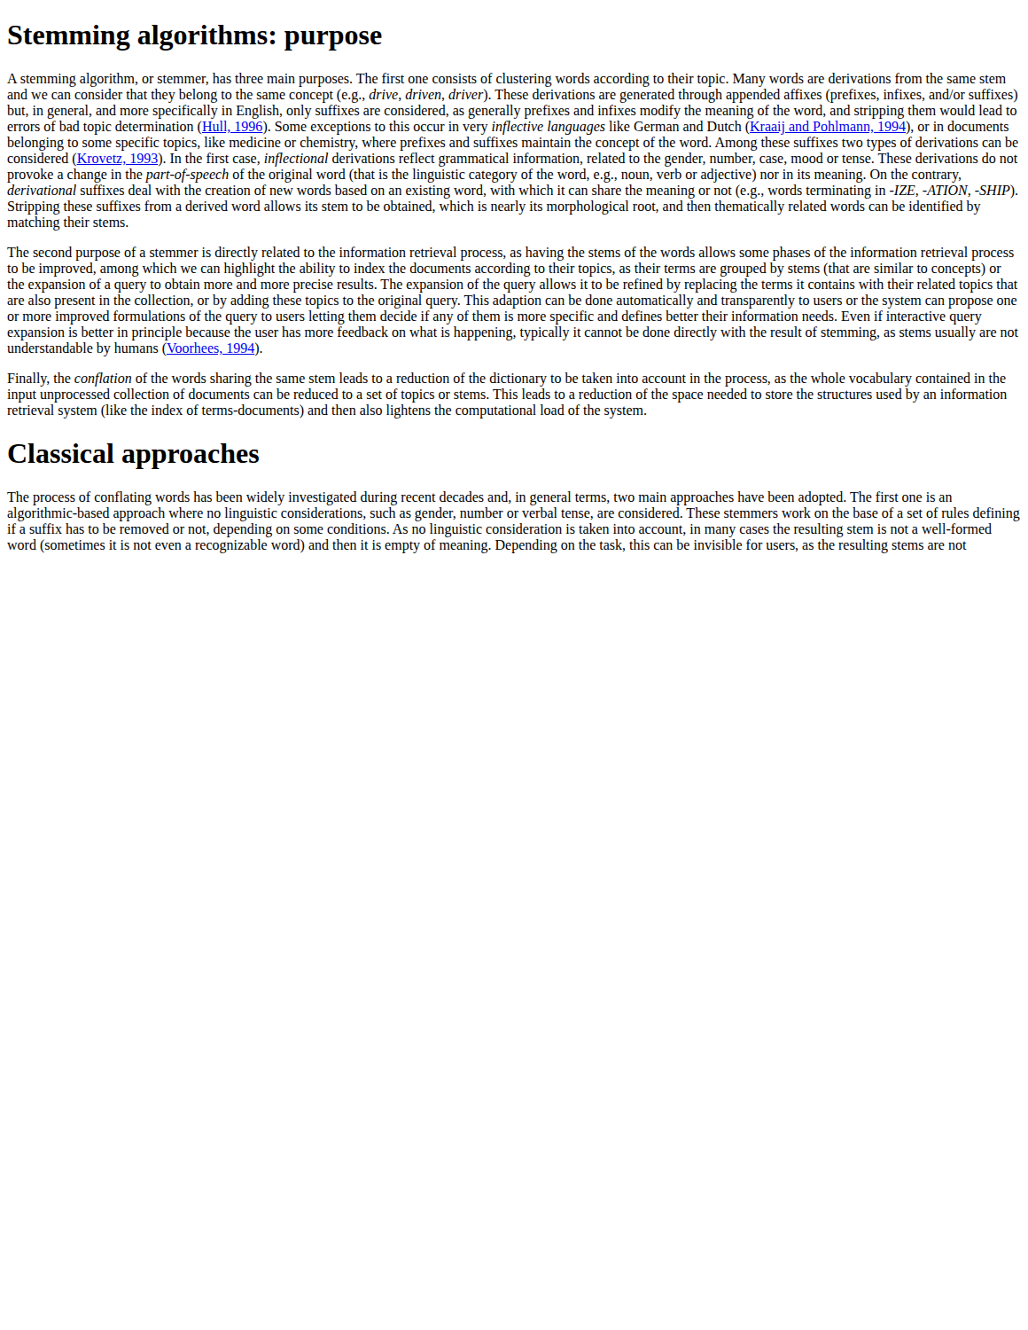Stemming algorithms: purpose
A stemming algorithm, or stemmer, has three main purposes. The first one consists of clustering words according to their topic. Many words are derivations from the same stem and we can consider that they belong to the same concept (e.g., drive, driven, driver). These derivations are generated through appended affixes (prefixes, infixes, and/or suffixes) but, in general, and more specifically in English, only suffixes are considered, as generally prefixes and infixes modify the meaning of the word, and stripping them would lead to errors of bad topic determination (Hull, 1996). Some exceptions to this occur in very inflective languages like German and Dutch (Kraaij and Pohlmann, 1994), or in documents belonging to some specific topics, like medicine or chemistry, where prefixes and suffixes maintain the concept of the word. Among these suffixes two types of derivations can be considered (Krovetz, 1993). In the first case, inflectional derivations reflect grammatical information, related to the gender, number, case, mood or tense. These derivations do not provoke a change in the part-of-speech of the original word (that is the linguistic category of the word, e.g., noun, verb or adjective) nor in its meaning. On the contrary, derivational suffixes deal with the creation of new words based on an existing word, with which it can share the meaning or not (e.g., words terminating in -IZE, -ATION, -SHIP). Stripping these suffixes from a derived word allows its stem to be obtained, which is nearly its morphological root, and then thematically related words can be identified by matching their stems.
The second purpose of a stemmer is directly related to the information retrieval process, as having the stems of the words allows some phases of the information retrieval process to be improved, among which we can highlight the ability to index the documents according to their topics, as their terms are grouped by stems (that are similar to concepts) or the expansion of a query to obtain more and more precise results. The expansion of the query allows it to be refined by replacing the terms it contains with their related topics that are also present in the collection, or by adding these topics to the original query. This adaption can be done automatically and transparently to users or the system can propose one or more improved formulations of the query to users letting them decide if any of them is more specific and defines better their information needs. Even if interactive query expansion is better in principle because the user has more feedback on what is happening, typically it cannot be done directly with the result of stemming, as stems usually are not understandable by humans (Voorhees, 1994).
Finally, the conflation of the words sharing the same stem leads to a reduction of the dictionary to be taken into account in the process, as the whole vocabulary contained in the input unprocessed collection of documents can be reduced to a set of topics or stems. This leads to a reduction of the space needed to store the structures used by an information retrieval system (like the index of terms-documents) and then also lightens the computational load of the system.
Classical approaches
The process of conflating words has been widely investigated during recent decades and, in general terms, two main approaches have been adopted. The first one is an algorithmic-based approach where no linguistic considerations, such as gender, number or verbal tense, are considered. These stemmers work on the base of a set of rules defining if a suffix has to be removed or not, depending on some conditions. As no linguistic consideration is taken into account, in many cases the resulting stem is not a well-formed word (sometimes it is not even a recognizable word) and then it is empty of meaning. Depending on the task, this can be invisible for users, as the resulting stems are not